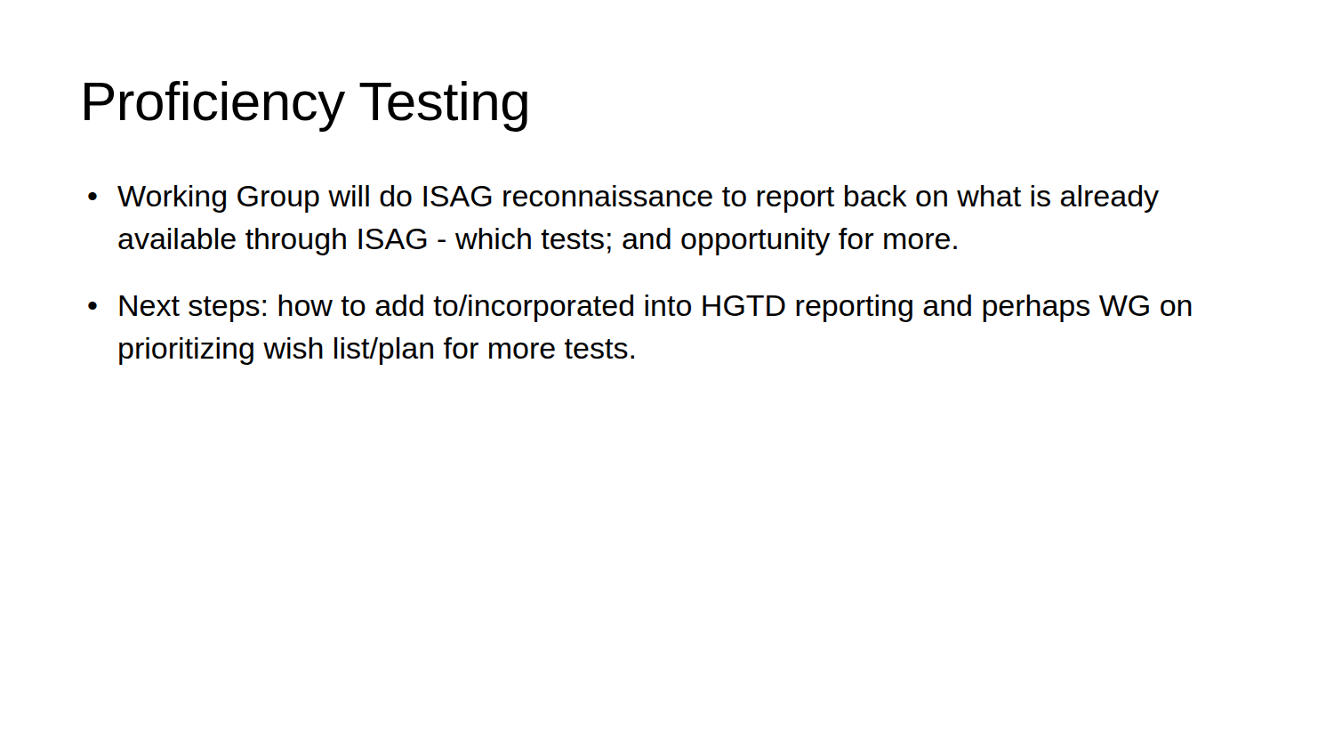Proficiency Testing
Working Group will do ISAG reconnaissance to report back on what is already available through ISAG - which tests; and opportunity for more.
Next steps: how to add to/incorporated into HGTD reporting and perhaps WG on prioritizing wish list/plan for more tests.